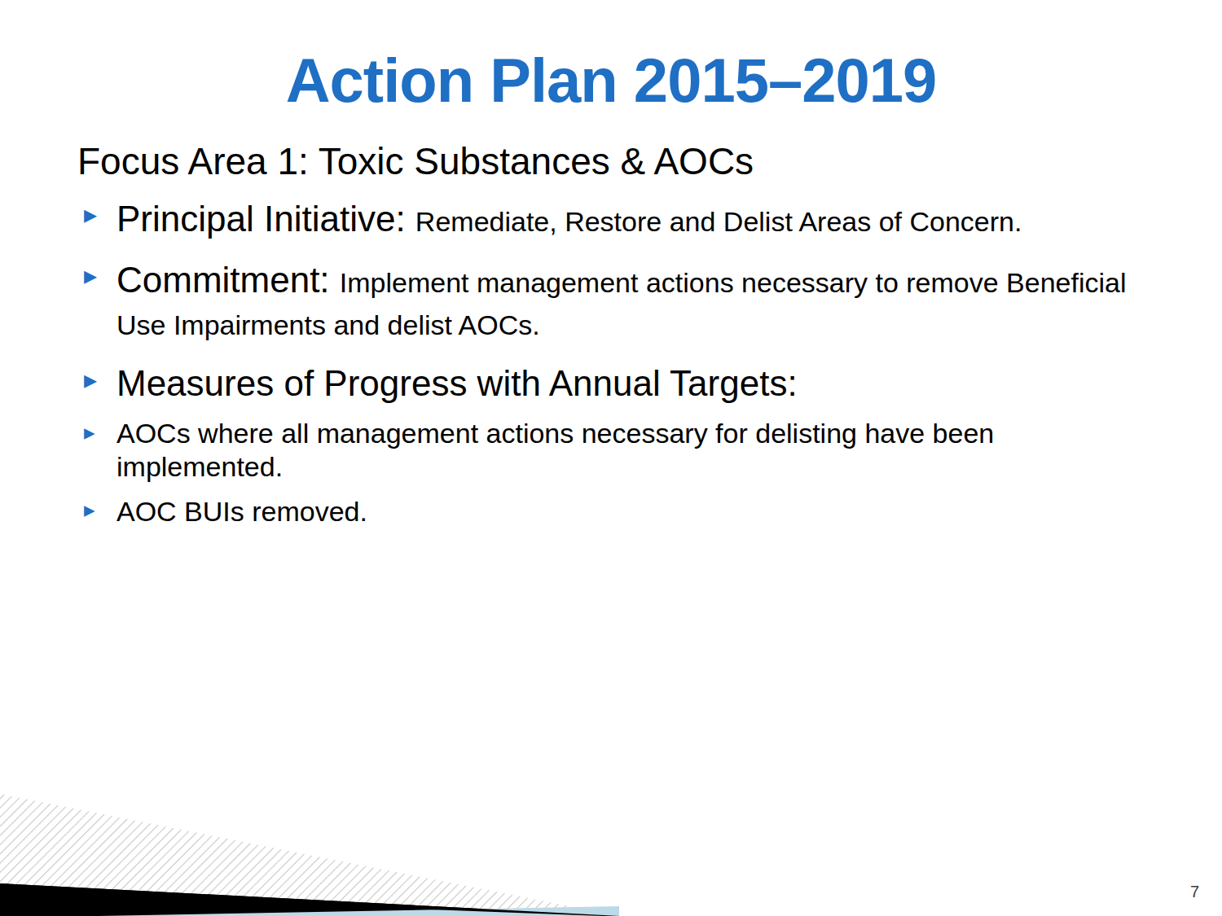Action Plan 2015–2019
Focus Area 1: Toxic Substances & AOCs
Principal Initiative: Remediate, Restore and Delist Areas of Concern.
Commitment: Implement management actions necessary to remove Beneficial Use Impairments and delist AOCs.
Measures of Progress with Annual Targets:
AOCs where all management actions necessary for delisting have been implemented.
AOC BUIs removed.
7